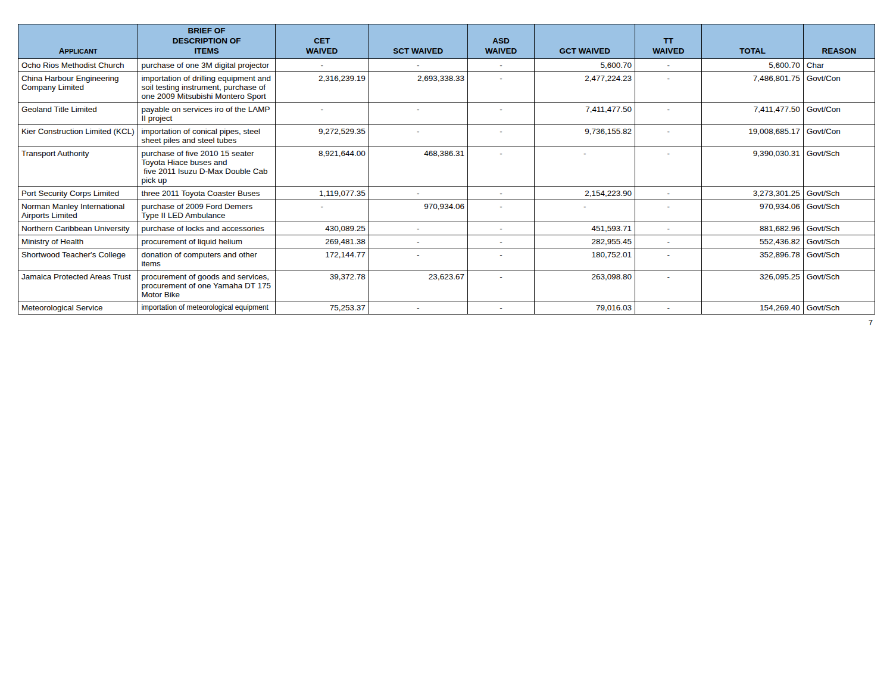| A PPLICANT | BRIEF OF DESCRIPTION OF ITEMS | CET WAIVED | SCT WAIVED | ASD WAIVED | GCT WAIVED | TT WAIVED | TOTAL | REASON |
| --- | --- | --- | --- | --- | --- | --- | --- | --- |
| Ocho Rios Methodist Church | purchase of one 3M digital projector | - | - | - | 5,600.70 | - | 5,600.70 | Char |
| China Harbour Engineering Company Limited | importation of drilling equipment and soil testing instrument, purchase of one 2009 Mitsubishi Montero Sport | 2,316,239.19 | 2,693,338.33 | - | 2,477,224.23 | - | 7,486,801.75 | Govt/Con |
| Geoland Title Limited | payable on services iro of the LAMP II project | - | - | - | 7,411,477.50 | - | 7,411,477.50 | Govt/Con |
| Kier Construction Limited (KCL) | importation of conical pipes, steel sheet piles and steel tubes | 9,272,529.35 | - | - | 9,736,155.82 | - | 19,008,685.17 | Govt/Con |
| Transport Authority | purchase of five 2010 15 seater Toyota Hiace buses and five 2011 Isuzu D-Max Double Cab pick up | 8,921,644.00 | 468,386.31 | - | - | - | 9,390,030.31 | Govt/Sch |
| Port Security Corps Limited | three 2011 Toyota Coaster Buses | 1,119,077.35 | - | - | 2,154,223.90 | - | 3,273,301.25 | Govt/Sch |
| Norman Manley International Airports Limited | purchase of 2009 Ford Demers Type II LED Ambulance | - | 970,934.06 | - | - | - | 970,934.06 | Govt/Sch |
| Northern Caribbean University | purchase of locks and accessories | 430,089.25 | - | - | 451,593.71 | - | 881,682.96 | Govt/Sch |
| Ministry of Health | procurement of liquid helium | 269,481.38 | - | - | 282,955.45 | - | 552,436.82 | Govt/Sch |
| Shortwood Teacher's College | donation of computers and other items | 172,144.77 | - | - | 180,752.01 | - | 352,896.78 | Govt/Sch |
| Jamaica Protected Areas Trust | procurement of goods and services, procurement of one Yamaha DT 175 Motor Bike | 39,372.78 | 23,623.67 | - | 263,098.80 | - | 326,095.25 | Govt/Sch |
| Meteorological Service | importation of meteorological equipment | 75,253.37 | - | - | 79,016.03 | - | 154,269.40 | Govt/Sch |
7